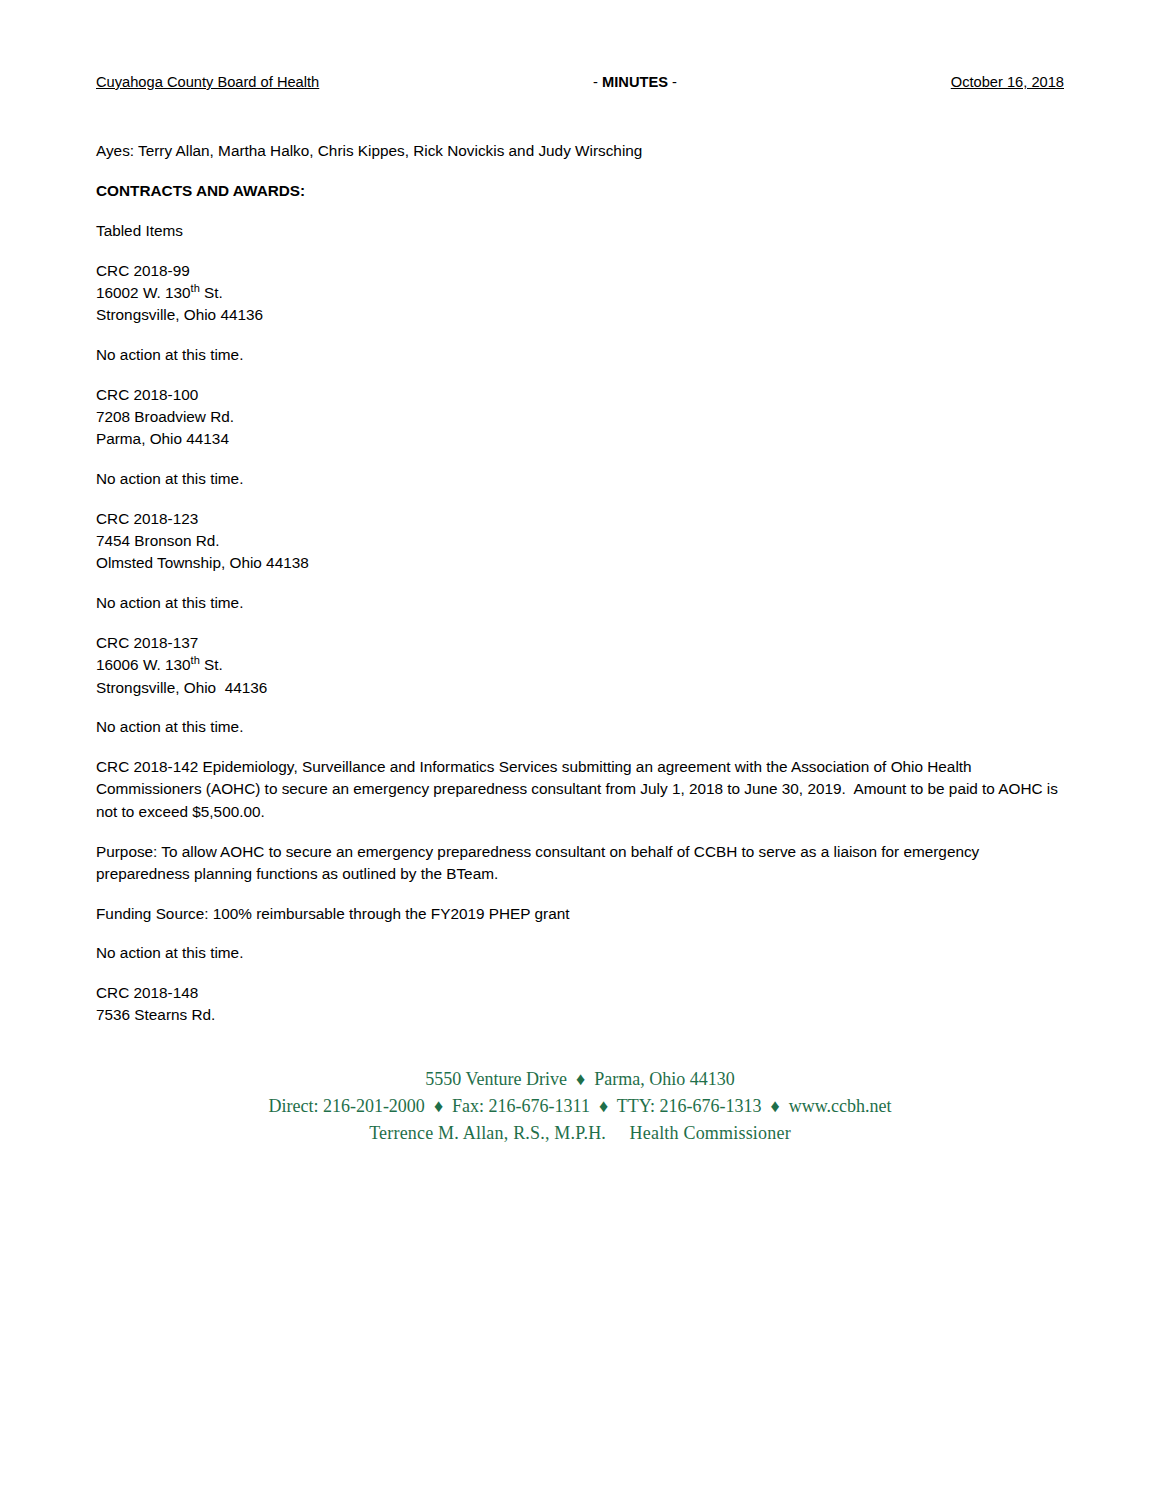Cuyahoga County Board of Health - MINUTES - October 16, 2018
Ayes: Terry Allan, Martha Halko, Chris Kippes, Rick Novickis and Judy Wirsching
CONTRACTS AND AWARDS:
Tabled Items
CRC 2018-99
16002 W. 130th St.
Strongsville, Ohio 44136
No action at this time.
CRC 2018-100
7208 Broadview Rd.
Parma, Ohio 44134
No action at this time.
CRC 2018-123
7454 Bronson Rd.
Olmsted Township, Ohio 44138
No action at this time.
CRC 2018-137
16006 W. 130th St.
Strongsville, Ohio 44136
No action at this time.
CRC 2018-142 Epidemiology, Surveillance and Informatics Services submitting an agreement with the Association of Ohio Health Commissioners (AOHC) to secure an emergency preparedness consultant from July 1, 2018 to June 30, 2019. Amount to be paid to AOHC is not to exceed $5,500.00.
Purpose: To allow AOHC to secure an emergency preparedness consultant on behalf of CCBH to serve as a liaison for emergency preparedness planning functions as outlined by the BTeam.
Funding Source: 100% reimbursable through the FY2019 PHEP grant
No action at this time.
CRC 2018-148
7536 Stearns Rd.
5550 Venture Drive ♦ Parma, Ohio 44130
Direct: 216-201-2000 ♦ Fax: 216-676-1311 ♦ TTY: 216-676-1313 ♦ www.ccbh.net
Terrence M. Allan, R.S., M.P.H. Health Commissioner